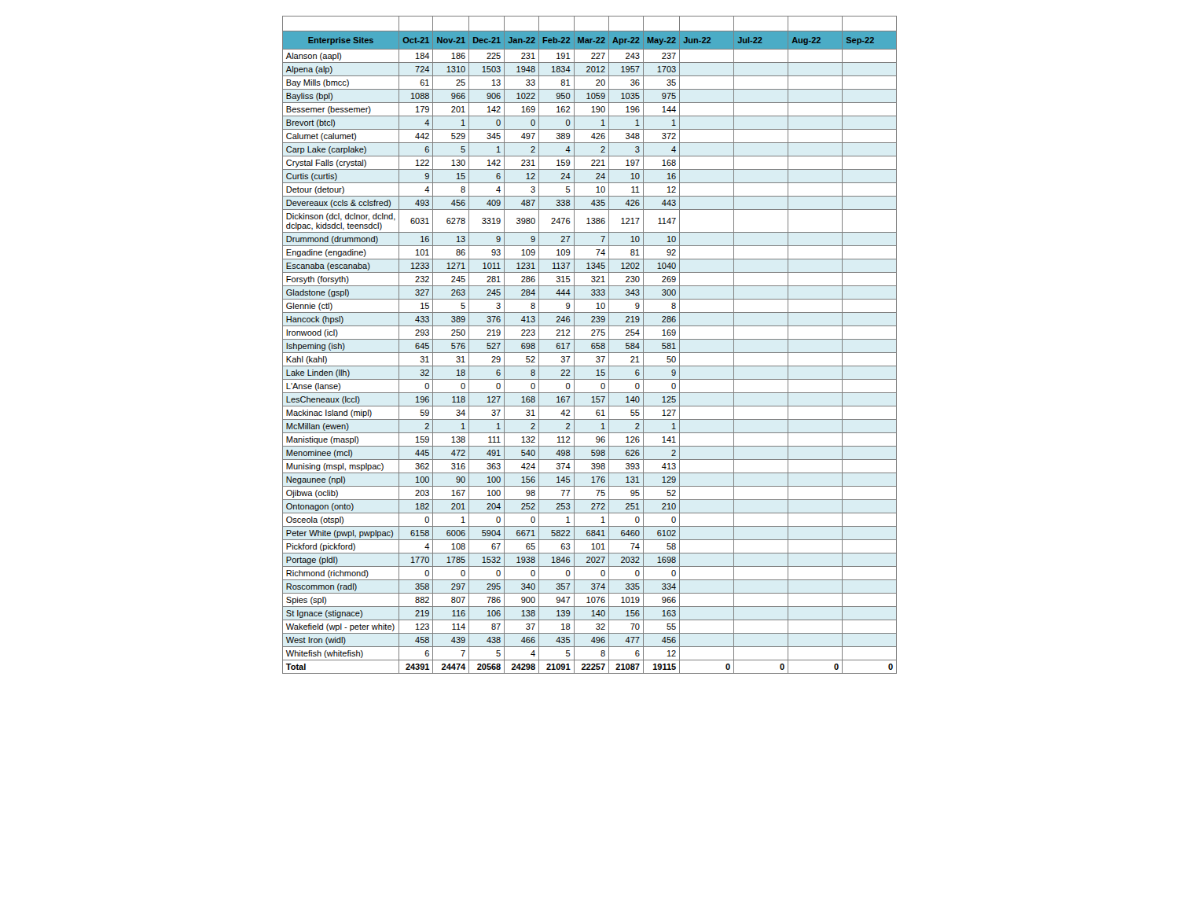| Enterprise Sites | Oct-21 | Nov-21 | Dec-21 | Jan-22 | Feb-22 | Mar-22 | Apr-22 | May-22 | Jun-22 | Jul-22 | Aug-22 | Sep-22 |
| --- | --- | --- | --- | --- | --- | --- | --- | --- | --- | --- | --- | --- |
| Alanson (aapl) | 184 | 186 | 225 | 231 | 191 | 227 | 243 | 237 | | | | |
| Alpena (alp) | 724 | 1310 | 1503 | 1948 | 1834 | 2012 | 1957 | 1703 | | | | |
| Bay Mills (bmcc) | 61 | 25 | 13 | 33 | 81 | 20 | 36 | 35 | | | | |
| Bayliss (bpl) | 1088 | 966 | 906 | 1022 | 950 | 1059 | 1035 | 975 | | | | |
| Bessemer (bessemer) | 179 | 201 | 142 | 169 | 162 | 190 | 196 | 144 | | | | |
| Brevort (btcl) | 4 | 1 | 0 | 0 | 0 | 1 | 1 | 1 | | | | |
| Calumet (calumet) | 442 | 529 | 345 | 497 | 389 | 426 | 348 | 372 | | | | |
| Carp Lake (carplake) | 6 | 5 | 1 | 2 | 4 | 2 | 3 | 4 | | | | |
| Crystal Falls (crystal) | 122 | 130 | 142 | 231 | 159 | 221 | 197 | 168 | | | | |
| Curtis (curtis) | 9 | 15 | 6 | 12 | 24 | 24 | 10 | 16 | | | | |
| Detour (detour) | 4 | 8 | 4 | 3 | 5 | 10 | 11 | 12 | | | | |
| Devereaux (ccls & cclsfred) | 493 | 456 | 409 | 487 | 338 | 435 | 426 | 443 | | | | |
| Dickinson (dcl, dclnor, dclnd, dclpac, kidsdcl, teensdcl) | 6031 | 6278 | 3319 | 3980 | 2476 | 1386 | 1217 | 1147 | | | | |
| Drummond (drummond) | 16 | 13 | 9 | 9 | 27 | 7 | 10 | 10 | | | | |
| Engadine (engadine) | 101 | 86 | 93 | 109 | 109 | 74 | 81 | 92 | | | | |
| Escanaba (escanaba) | 1233 | 1271 | 1011 | 1231 | 1137 | 1345 | 1202 | 1040 | | | | |
| Forsyth (forsyth) | 232 | 245 | 281 | 286 | 315 | 321 | 230 | 269 | | | | |
| Gladstone (gspl) | 327 | 263 | 245 | 284 | 444 | 333 | 343 | 300 | | | | |
| Glennie (ctl) | 15 | 5 | 3 | 8 | 9 | 10 | 9 | 8 | | | | |
| Hancock (hpsl) | 433 | 389 | 376 | 413 | 246 | 239 | 219 | 286 | | | | |
| Ironwood (icl) | 293 | 250 | 219 | 223 | 212 | 275 | 254 | 169 | | | | |
| Ishpeming (ish) | 645 | 576 | 527 | 698 | 617 | 658 | 584 | 581 | | | | |
| Kahl (kahl) | 31 | 31 | 29 | 52 | 37 | 37 | 21 | 50 | | | | |
| Lake Linden (llh) | 32 | 18 | 6 | 8 | 22 | 15 | 6 | 9 | | | | |
| L'Anse (lanse) | 0 | 0 | 0 | 0 | 0 | 0 | 0 | 0 | | | | |
| LesCheneaux (lccl) | 196 | 118 | 127 | 168 | 167 | 157 | 140 | 125 | | | | |
| Mackinac Island (mipl) | 59 | 34 | 37 | 31 | 42 | 61 | 55 | 127 | | | | |
| McMillan (ewen) | 2 | 1 | 1 | 2 | 2 | 1 | 2 | 1 | | | | |
| Manistique (maspl) | 159 | 138 | 111 | 132 | 112 | 96 | 126 | 141 | | | | |
| Menominee (mcl) | 445 | 472 | 491 | 540 | 498 | 598 | 626 | 2 | | | | |
| Munising (mspl, msplpac) | 362 | 316 | 363 | 424 | 374 | 398 | 393 | 413 | | | | |
| Negaunee (npl) | 100 | 90 | 100 | 156 | 145 | 176 | 131 | 129 | | | | |
| Ojibwa (oclib) | 203 | 167 | 100 | 98 | 77 | 75 | 95 | 52 | | | | |
| Ontonagon (onto) | 182 | 201 | 204 | 252 | 253 | 272 | 251 | 210 | | | | |
| Osceola (otspl) | 0 | 1 | 0 | 0 | 1 | 1 | 0 | 0 | | | | |
| Peter White (pwpl, pwplpac) | 6158 | 6006 | 5904 | 6671 | 5822 | 6841 | 6460 | 6102 | | | | |
| Pickford (pickford) | 4 | 108 | 67 | 65 | 63 | 101 | 74 | 58 | | | | |
| Portage (pldl) | 1770 | 1785 | 1532 | 1938 | 1846 | 2027 | 2032 | 1698 | | | | |
| Richmond (richmond) | 0 | 0 | 0 | 0 | 0 | 0 | 0 | 0 | | | | |
| Roscommon (radl) | 358 | 297 | 295 | 340 | 357 | 374 | 335 | 334 | | | | |
| Spies (spl) | 882 | 807 | 786 | 900 | 947 | 1076 | 1019 | 966 | | | | |
| St Ignace (stignace) | 219 | 116 | 106 | 138 | 139 | 140 | 156 | 163 | | | | |
| Wakefield (wpl - peter white) | 123 | 114 | 87 | 37 | 18 | 32 | 70 | 55 | | | | |
| West Iron (widl) | 458 | 439 | 438 | 466 | 435 | 496 | 477 | 456 | | | | |
| Whitefish (whitefish) | 6 | 7 | 5 | 4 | 5 | 8 | 6 | 12 | | | | |
| Total | 24391 | 24474 | 20568 | 24298 | 21091 | 22257 | 21087 | 19115 | 0 | 0 | 0 | 0 |